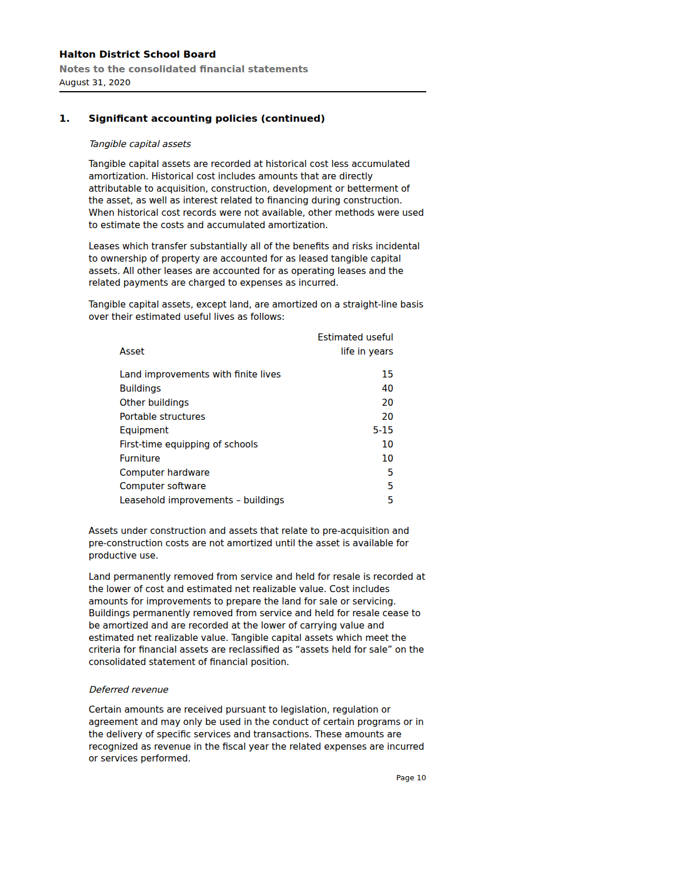Halton District School Board
Notes to the consolidated financial statements
August 31, 2020
1. Significant accounting policies (continued)
Tangible capital assets
Tangible capital assets are recorded at historical cost less accumulated amortization. Historical cost includes amounts that are directly attributable to acquisition, construction, development or betterment of the asset, as well as interest related to financing during construction. When historical cost records were not available, other methods were used to estimate the costs and accumulated amortization.
Leases which transfer substantially all of the benefits and risks incidental to ownership of property are accounted for as leased tangible capital assets. All other leases are accounted for as operating leases and the related payments are charged to expenses as incurred.
Tangible capital assets, except land, are amortized on a straight-line basis over their estimated useful lives as follows:
| | Estimated useful |
| Asset | life in years |
| Land improvements with finite lives | 15 |
| Buildings | 40 |
| Other buildings | 20 |
| Portable structures | 20 |
| Equipment | 5-15 |
| First-time equipping of schools | 10 |
| Furniture | 10 |
| Computer hardware | 5 |
| Computer software | 5 |
| Leasehold improvements – buildings | 5 |
Assets under construction and assets that relate to pre-acquisition and pre-construction costs are not amortized until the asset is available for productive use.
Land permanently removed from service and held for resale is recorded at the lower of cost and estimated net realizable value. Cost includes amounts for improvements to prepare the land for sale or servicing. Buildings permanently removed from service and held for resale cease to be amortized and are recorded at the lower of carrying value and estimated net realizable value. Tangible capital assets which meet the criteria for financial assets are reclassified as “assets held for sale” on the consolidated statement of financial position.
Deferred revenue
Certain amounts are received pursuant to legislation, regulation or agreement and may only be used in the conduct of certain programs or in the delivery of specific services and transactions. These amounts are recognized as revenue in the fiscal year the related expenses are incurred or services performed.
Page 10